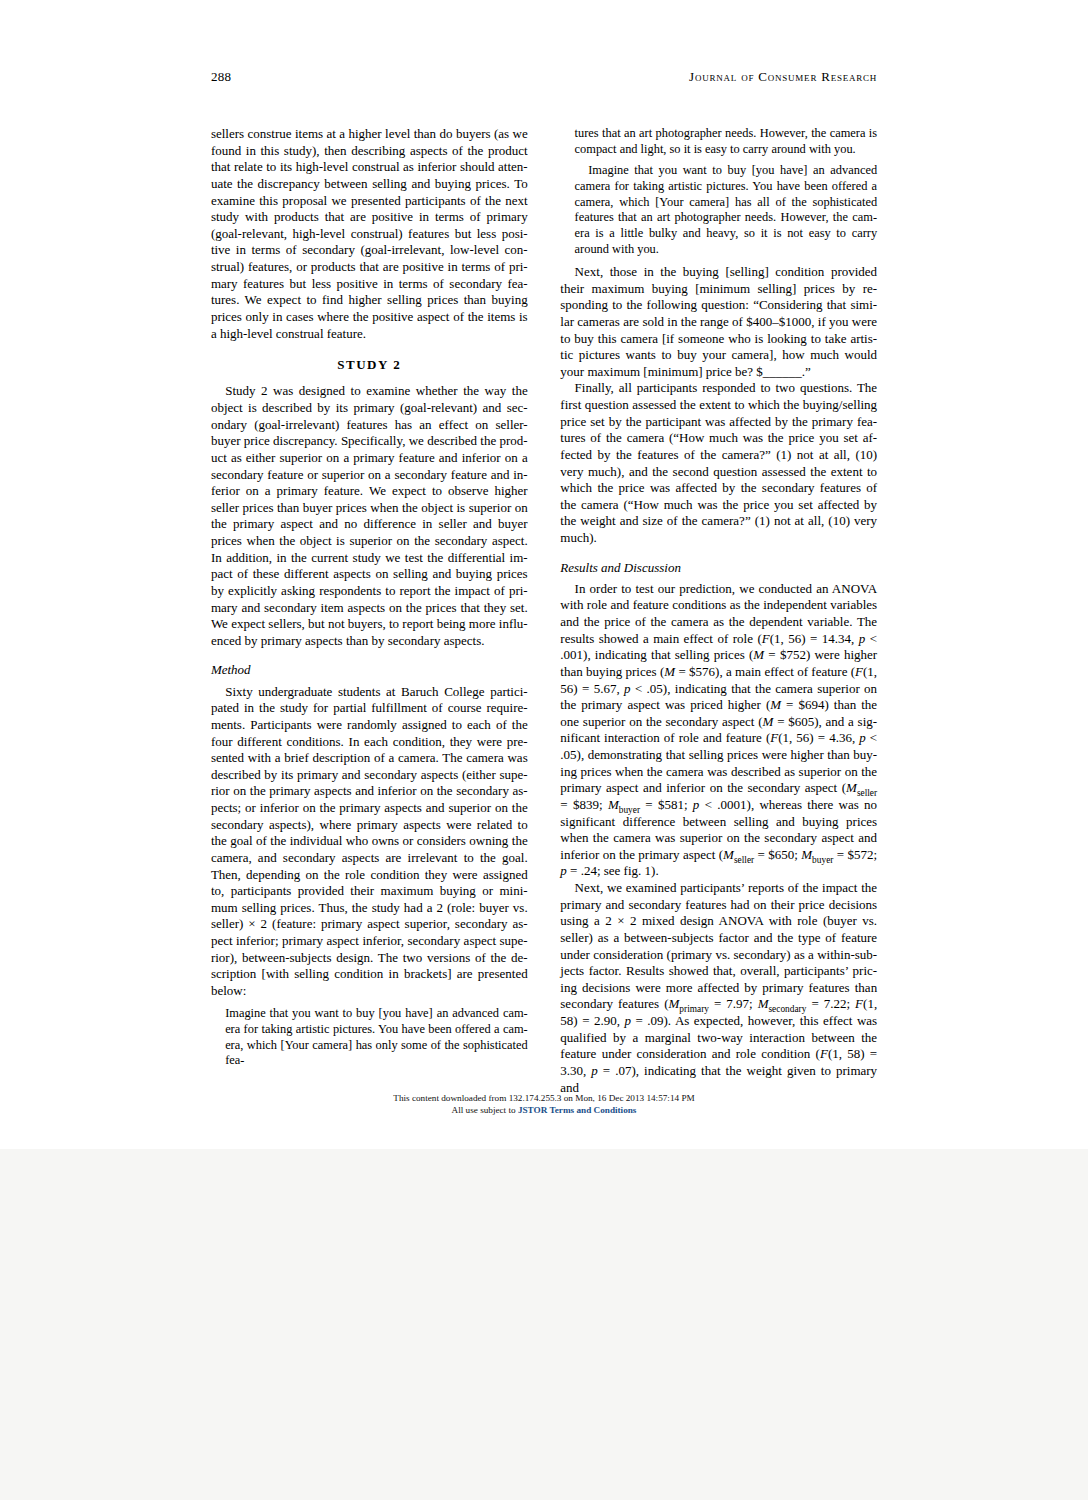288 Journal of Consumer Research
sellers construe items at a higher level than do buyers (as we found in this study), then describing aspects of the product that relate to its high-level construal as inferior should attenuate the discrepancy between selling and buying prices. To examine this proposal we presented participants of the next study with products that are positive in terms of primary (goal-relevant, high-level construal) features but less positive in terms of secondary (goal-irrelevant, low-level construal) features, or products that are positive in terms of primary features but less positive in terms of secondary features. We expect to find higher selling prices than buying prices only in cases where the positive aspect of the items is a high-level construal feature.
STUDY 2
Study 2 was designed to examine whether the way the object is described by its primary (goal-relevant) and secondary (goal-irrelevant) features has an effect on seller-buyer price discrepancy. Specifically, we described the product as either superior on a primary feature and inferior on a secondary feature or superior on a secondary feature and inferior on a primary feature. We expect to observe higher seller prices than buyer prices when the object is superior on the primary aspect and no difference in seller and buyer prices when the object is superior on the secondary aspect. In addition, in the current study we test the differential impact of these different aspects on selling and buying prices by explicitly asking respondents to report the impact of primary and secondary item aspects on the prices that they set. We expect sellers, but not buyers, to report being more influenced by primary aspects than by secondary aspects.
Method
Sixty undergraduate students at Baruch College participated in the study for partial fulfillment of course requirements. Participants were randomly assigned to each of the four different conditions. In each condition, they were presented with a brief description of a camera. The camera was described by its primary and secondary aspects (either superior on the primary aspects and inferior on the secondary aspects; or inferior on the primary aspects and superior on the secondary aspects), where primary aspects were related to the goal of the individual who owns or considers owning the camera, and secondary aspects are irrelevant to the goal. Then, depending on the role condition they were assigned to, participants provided their maximum buying or minimum selling prices. Thus, the study had a 2 (role: buyer vs. seller) × 2 (feature: primary aspect superior, secondary aspect inferior; primary aspect inferior, secondary aspect superior), between-subjects design. The two versions of the description [with selling condition in brackets] are presented below:
Imagine that you want to buy [you have] an advanced camera for taking artistic pictures. You have been offered a camera, which [Your camera] has only some of the sophisticated fea-
tures that an art photographer needs. However, the camera is compact and light, so it is easy to carry around with you.
Imagine that you want to buy [you have] an advanced camera for taking artistic pictures. You have been offered a camera, which [Your camera] has all of the sophisticated features that an art photographer needs. However, the camera is a little bulky and heavy, so it is not easy to carry around with you.
Next, those in the buying [selling] condition provided their maximum buying [minimum selling] prices by responding to the following question: “Considering that similar cameras are sold in the range of $400–$1000, if you were to buy this camera [if someone who is looking to take artistic pictures wants to buy your camera], how much would your maximum [minimum] price be? $______.”
Finally, all participants responded to two questions. The first question assessed the extent to which the buying/selling price set by the participant was affected by the primary features of the camera (“How much was the price you set affected by the features of the camera?” (1) not at all, (10) very much), and the second question assessed the extent to which the price was affected by the secondary features of the camera (“How much was the price you set affected by the weight and size of the camera?” (1) not at all, (10) very much).
Results and Discussion
In order to test our prediction, we conducted an ANOVA with role and feature conditions as the independent variables and the price of the camera as the dependent variable. The results showed a main effect of role (F(1, 56) = 14.34, p < .001), indicating that selling prices (M = $752) were higher than buying prices (M = $576), a main effect of feature (F(1, 56) = 5.67, p < .05), indicating that the camera superior on the primary aspect was priced higher (M = $694) than the one superior on the secondary aspect (M = $605), and a significant interaction of role and feature (F(1, 56) = 4.36, p < .05), demonstrating that selling prices were higher than buying prices when the camera was described as superior on the primary aspect and inferior on the secondary aspect (Mseller = $839; Mbuyer = $581; p < .0001), whereas there was no significant difference between selling and buying prices when the camera was superior on the secondary aspect and inferior on the primary aspect (Mseller = $650; Mbuyer = $572; p = .24; see fig. 1).
Next, we examined participants’ reports of the impact the primary and secondary features had on their price decisions using a 2 × 2 mixed design ANOVA with role (buyer vs. seller) as a between-subjects factor and the type of feature under consideration (primary vs. secondary) as a within-subjects factor. Results showed that, overall, participants’ pricing decisions were more affected by primary features than secondary features (Mprimary = 7.97; Msecondary = 7.22; F(1, 58) = 2.90, p = .09). As expected, however, this effect was qualified by a marginal two-way interaction between the feature under consideration and role condition (F(1, 58) = 3.30, p = .07), indicating that the weight given to primary and
This content downloaded from 132.174.255.3 on Mon, 16 Dec 2013 14:57:14 PM
All use subject to JSTOR Terms and Conditions